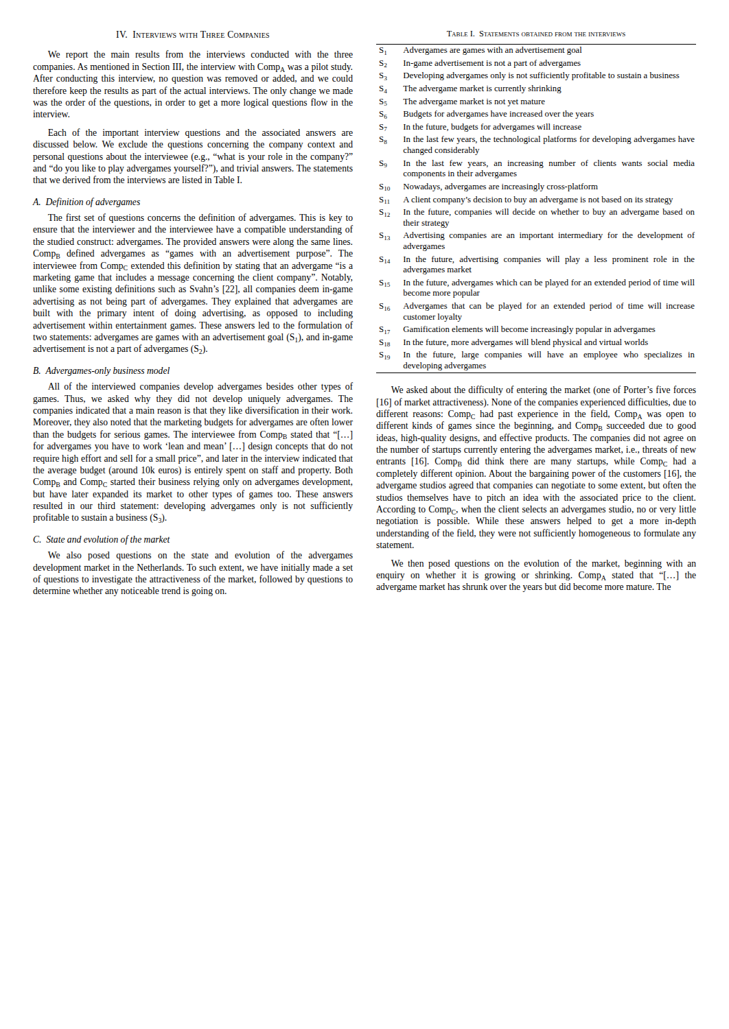IV. Interviews with Three Companies
We report the main results from the interviews conducted with the three companies. As mentioned in Section III, the interview with CompA was a pilot study. After conducting this interview, no question was removed or added, and we could therefore keep the results as part of the actual interviews. The only change we made was the order of the questions, in order to get a more logical questions flow in the interview.
Each of the important interview questions and the associated answers are discussed below. We exclude the questions concerning the company context and personal questions about the interviewee (e.g., “what is your role in the company?” and “do you like to play advergames yourself?”), and trivial answers. The statements that we derived from the interviews are listed in Table I.
A. Definition of advergames
The first set of questions concerns the definition of advergames. This is key to ensure that the interviewer and the interviewee have a compatible understanding of the studied construct: advergames. The provided answers were along the same lines. CompB defined advergames as “games with an advertisement purpose”. The interviewee from CompC extended this definition by stating that an advergame “is a marketing game that includes a message concerning the client company”. Notably, unlike some existing definitions such as Svahn’s [22], all companies deem in-game advertising as not being part of advergames. They explained that advergames are built with the primary intent of doing advertising, as opposed to including advertisement within entertainment games. These answers led to the formulation of two statements: advergames are games with an advertisement goal (S1), and in-game advertisement is not a part of advergames (S2).
B. Advergames-only business model
All of the interviewed companies develop advergames besides other types of games. Thus, we asked why they did not develop uniquely advergames. The companies indicated that a main reason is that they like diversification in their work. Moreover, they also noted that the marketing budgets for advergames are often lower than the budgets for serious games. The interviewee from CompB stated that “[…] for advergames you have to work ‘lean and mean’ […] design concepts that do not require high effort and sell for a small price”, and later in the interview indicated that the average budget (around 10k euros) is entirely spent on staff and property. Both CompB and CompC started their business relying only on advergames development, but have later expanded its market to other types of games too. These answers resulted in our third statement: developing advergames only is not sufficiently profitable to sustain a business (S3).
C. State and evolution of the market
We also posed questions on the state and evolution of the advergames development market in the Netherlands. To such extent, we have initially made a set of questions to investigate the attractiveness of the market, followed by questions to determine whether any noticeable trend is going on.
Table I. Statements obtained from the interviews
| S 1 | Advergames are games with an advertisement goal |
| S 2 | In-game advertisement is not a part of advergames |
| S 3 | Developing advergames only is not sufficiently profitable to sustain a business |
| S 4 | The advergame market is currently shrinking |
| S 5 | The advergame market is not yet mature |
| S 6 | Budgets for advergames have increased over the years |
| S 7 | In the future, budgets for advergames will increase |
| S 8 | In the last few years, the technological platforms for developing advergames have changed considerably |
| S 9 | In the last few years, an increasing number of clients wants social media components in their advergames |
| S 10 | Nowadays, advergames are increasingly cross-platform |
| S 11 | A client company’s decision to buy an advergame is not based on its strategy |
| S 12 | In the future, companies will decide on whether to buy an advergame based on their strategy |
| S 13 | Advertising companies are an important intermediary for the development of advergames |
| S 14 | In the future, advertising companies will play a less prominent role in the advergames market |
| S 15 | In the future, advergames which can be played for an extended period of time will become more popular |
| S 16 | Advergames that can be played for an extended period of time will increase customer loyalty |
| S 17 | Gamification elements will become increasingly popular in advergames |
| S 18 | In the future, more advergames will blend physical and virtual worlds |
| S 19 | In the future, large companies will have an employee who specializes in developing advergames |
We asked about the difficulty of entering the market (one of Porter’s five forces [16] of market attractiveness). None of the companies experienced difficulties, due to different reasons: CompC had past experience in the field, CompA was open to different kinds of games since the beginning, and CompB succeeded due to good ideas, high-quality designs, and effective products. The companies did not agree on the number of startups currently entering the advergames market, i.e., threats of new entrants [16]. CompB did think there are many startups, while CompC had a completely different opinion. About the bargaining power of the customers [16], the advergame studios agreed that companies can negotiate to some extent, but often the studios themselves have to pitch an idea with the associated price to the client. According to CompC, when the client selects an advergames studio, no or very little negotiation is possible. While these answers helped to get a more in-depth understanding of the field, they were not sufficiently homogeneous to formulate any statement.
We then posed questions on the evolution of the market, beginning with an enquiry on whether it is growing or shrinking. CompA stated that “[…] the advergame market has shrunk over the years but did become more mature. The